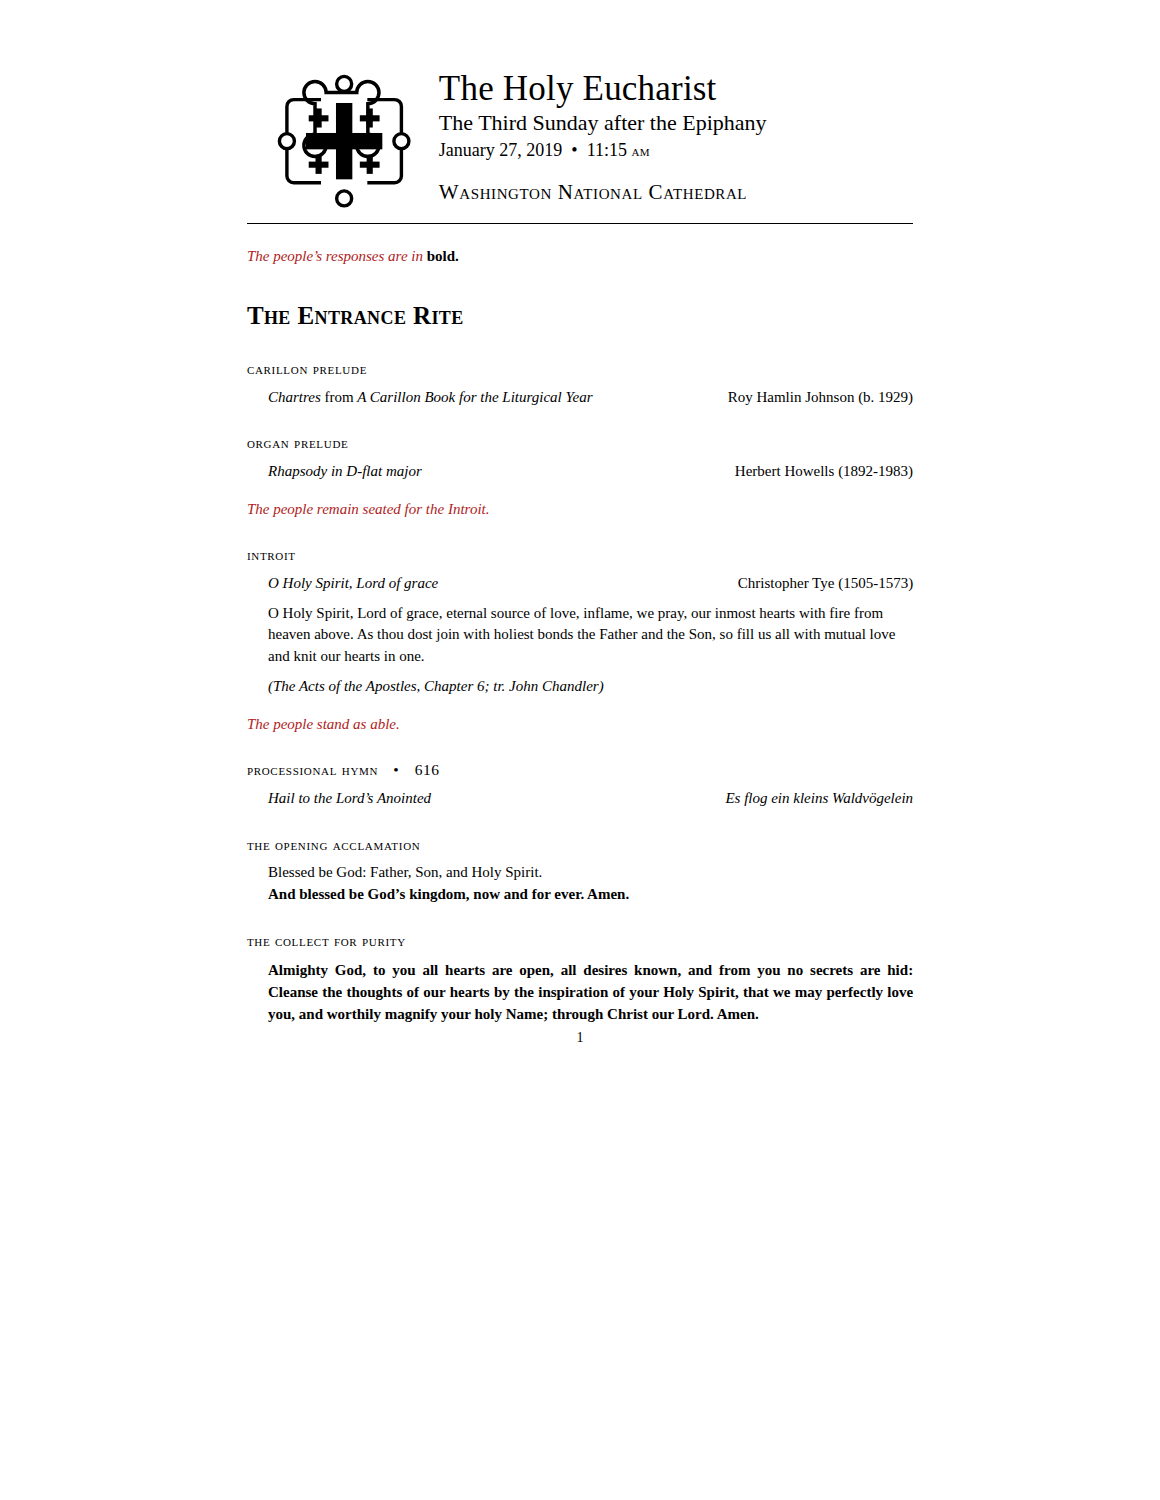The Holy Eucharist
The Third Sunday after the Epiphany
January 27, 2019 • 11:15 am
Washington National Cathedral
The people’s responses are in bold.
The Entrance Rite
carillon prelude
Chartres from A Carillon Book for the Liturgical Year
Roy Hamlin Johnson (b. 1929)
organ prelude
Rhapsody in D-flat major
Herbert Howells (1892-1983)
The people remain seated for the Introit.
introit
O Holy Spirit, Lord of grace
Christopher Tye (1505-1573)
O Holy Spirit, Lord of grace, eternal source of love, inflame, we pray, our inmost hearts with fire from heaven above. As thou dost join with holiest bonds the Father and the Son, so fill us all with mutual love and knit our hearts in one.
(The Acts of the Apostles, Chapter 6; tr. John Chandler)
The people stand as able.
processional hymn • 616
Hail to the Lord’s Anointed
Es flog ein kleins Waldvögelein
the opening acclamation
Blessed be God: Father, Son, and Holy Spirit.
And blessed be God’s kingdom, now and for ever. Amen.
the collect for purity
Almighty God, to you all hearts are open, all desires known, and from you no secrets are hid: Cleanse the thoughts of our hearts by the inspiration of your Holy Spirit, that we may perfectly love you, and worthily magnify your holy Name; through Christ our Lord. Amen.
1